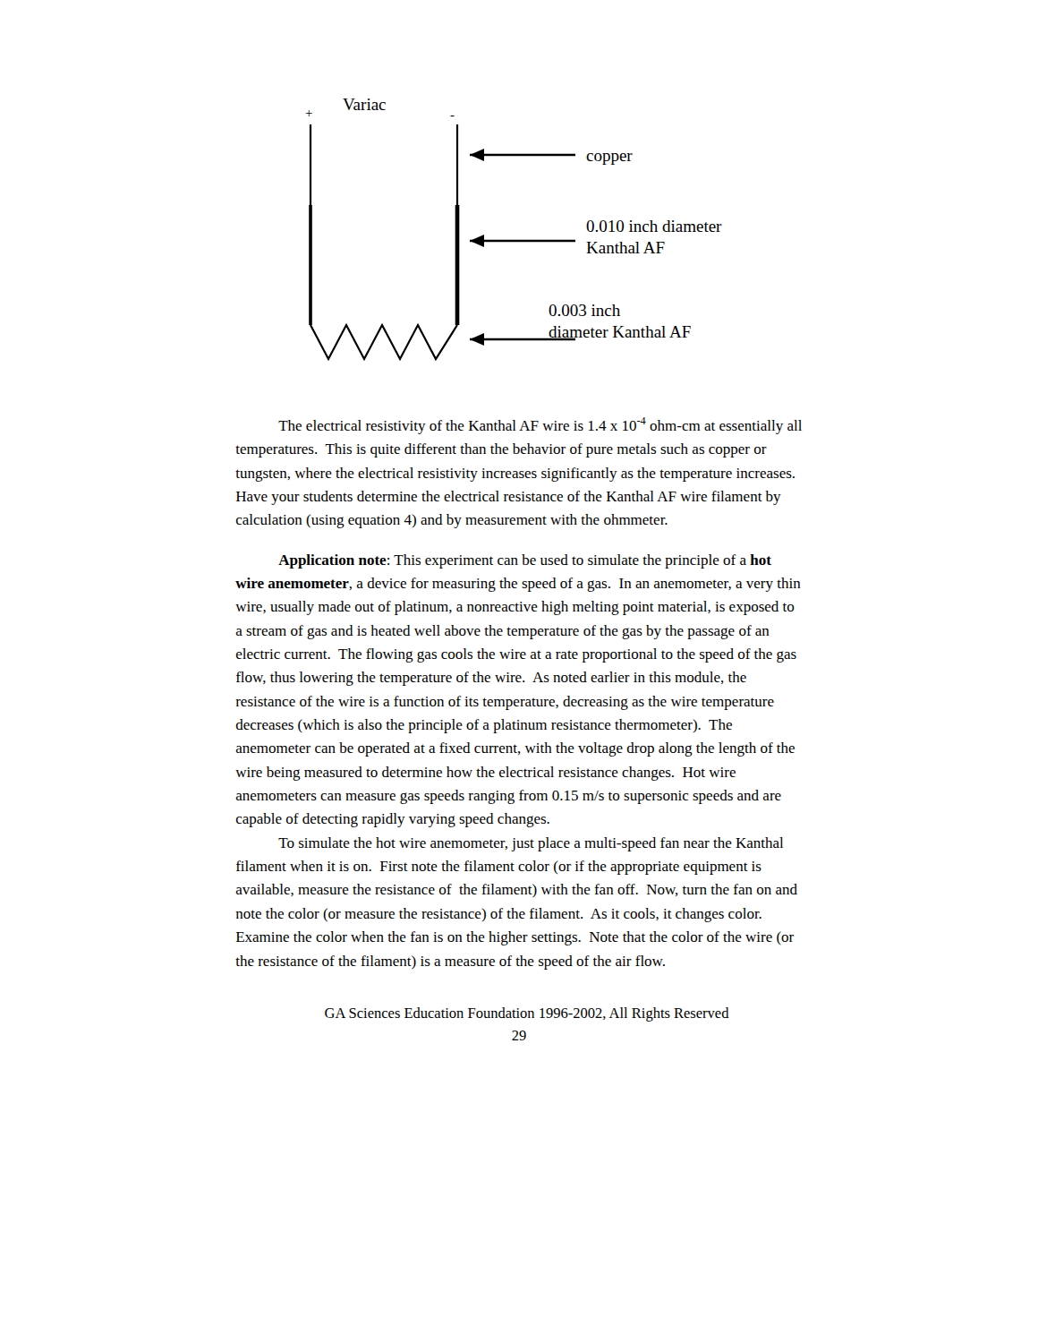Variac circuit with Kanthal AF filament A Variac power supply with plus and minus terminals. Two vertical leads descend; the right lead is labeled copper at the top, then 0.010 inch diameter Kanthal AF, and the zig-zag coil at the bottom is labeled 0.003 inch diameter Kanthal AF. Variac + - copper 0.010 inch diameter Kanthal AF 0.003 inch diameter Kanthal AF
The electrical resistivity of the Kanthal AF wire is 1.4 x 10-4 ohm-cm at essentially all temperatures. This is quite different than the behavior of pure metals such as copper or tungsten, where the electrical resistivity increases significantly as the temperature increases. Have your students determine the electrical resistance of the Kanthal AF wire filament by calculation (using equation 4) and by measurement with the ohmmeter.
Application note: This experiment can be used to simulate the principle of a hot wire anemometer, a device for measuring the speed of a gas. In an anemometer, a very thin wire, usually made out of platinum, a nonreactive high melting point material, is exposed to a stream of gas and is heated well above the temperature of the gas by the passage of an electric current. The flowing gas cools the wire at a rate proportional to the speed of the gas flow, thus lowering the temperature of the wire. As noted earlier in this module, the resistance of the wire is a function of its temperature, decreasing as the wire temperature decreases (which is also the principle of a platinum resistance thermometer). The anemometer can be operated at a fixed current, with the voltage drop along the length of the wire being measured to determine how the electrical resistance changes. Hot wire anemometers can measure gas speeds ranging from 0.15 m/s to supersonic speeds and are capable of detecting rapidly varying speed changes.
To simulate the hot wire anemometer, just place a multi-speed fan near the Kanthal filament when it is on. First note the filament color (or if the appropriate equipment is available, measure the resistance of the filament) with the fan off. Now, turn the fan on and note the color (or measure the resistance) of the filament. As it cools, it changes color. Examine the color when the fan is on the higher settings. Note that the color of the wire (or the resistance of the filament) is a measure of the speed of the air flow.
 GA Sciences Education Foundation 1996-2002, All Rights Reserved
29